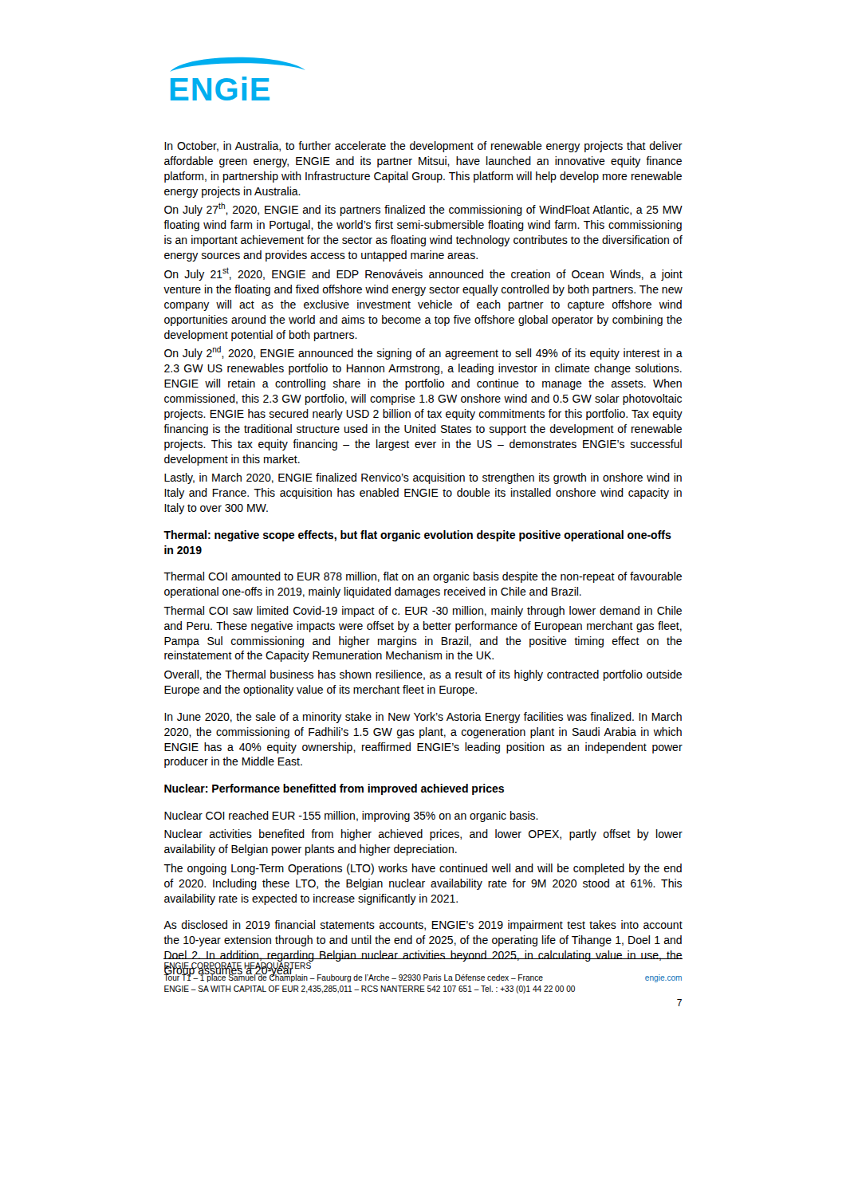ENGiE
In October, in Australia, to further accelerate the development of renewable energy projects that deliver affordable green energy, ENGIE and its partner Mitsui, have launched an innovative equity finance platform, in partnership with Infrastructure Capital Group. This platform will help develop more renewable energy projects in Australia.
On July 27th, 2020, ENGIE and its partners finalized the commissioning of WindFloat Atlantic, a 25 MW floating wind farm in Portugal, the world’s first semi-submersible floating wind farm. This commissioning is an important achievement for the sector as floating wind technology contributes to the diversification of energy sources and provides access to untapped marine areas.
On July 21st, 2020, ENGIE and EDP Renováveis announced the creation of Ocean Winds, a joint venture in the floating and fixed offshore wind energy sector equally controlled by both partners. The new company will act as the exclusive investment vehicle of each partner to capture offshore wind opportunities around the world and aims to become a top five offshore global operator by combining the development potential of both partners.
On July 2nd, 2020, ENGIE announced the signing of an agreement to sell 49% of its equity interest in a 2.3 GW US renewables portfolio to Hannon Armstrong, a leading investor in climate change solutions. ENGIE will retain a controlling share in the portfolio and continue to manage the assets. When commissioned, this 2.3 GW portfolio, will comprise 1.8 GW onshore wind and 0.5 GW solar photovoltaic projects. ENGIE has secured nearly USD 2 billion of tax equity commitments for this portfolio. Tax equity financing is the traditional structure used in the United States to support the development of renewable projects. This tax equity financing – the largest ever in the US – demonstrates ENGIE’s successful development in this market.
Lastly, in March 2020, ENGIE finalized Renvico’s acquisition to strengthen its growth in onshore wind in Italy and France. This acquisition has enabled ENGIE to double its installed onshore wind capacity in Italy to over 300 MW.
Thermal: negative scope effects, but flat organic evolution despite positive operational one-offs in 2019
Thermal COI amounted to EUR 878 million, flat on an organic basis despite the non-repeat of favourable operational one-offs in 2019, mainly liquidated damages received in Chile and Brazil.
Thermal COI saw limited Covid-19 impact of c. EUR -30 million, mainly through lower demand in Chile and Peru. These negative impacts were offset by a better performance of European merchant gas fleet, Pampa Sul commissioning and higher margins in Brazil, and the positive timing effect on the reinstatement of the Capacity Remuneration Mechanism in the UK.
Overall, the Thermal business has shown resilience, as a result of its highly contracted portfolio outside Europe and the optionality value of its merchant fleet in Europe.
In June 2020, the sale of a minority stake in New York’s Astoria Energy facilities was finalized. In March 2020, the commissioning of Fadhili’s 1.5 GW gas plant, a cogeneration plant in Saudi Arabia in which ENGIE has a 40% equity ownership, reaffirmed ENGIE’s leading position as an independent power producer in the Middle East.
Nuclear: Performance benefitted from improved achieved prices
Nuclear COI reached EUR -155 million, improving 35% on an organic basis.
Nuclear activities benefited from higher achieved prices, and lower OPEX, partly offset by lower availability of Belgian power plants and higher depreciation.
The ongoing Long-Term Operations (LTO) works have continued well and will be completed by the end of 2020. Including these LTO, the Belgian nuclear availability rate for 9M 2020 stood at 61%. This availability rate is expected to increase significantly in 2021.
As disclosed in 2019 financial statements accounts, ENGIE’s 2019 impairment test takes into account the 10-year extension through to and until the end of 2025, of the operating life of Tihange 1, Doel 1 and Doel 2. In addition, regarding Belgian nuclear activities beyond 2025, in calculating value in use, the Group assumes a 20-year
ENGIE CORPORATE HEADQUARTERS
Tour T1 – 1 place Samuel de Champlain – Faubourg de l’Arche – 92930 Paris La Défense cedex – France engie.com
ENGIE – SA WITH CAPITAL OF EUR 2,435,285,011 – RCS NANTERRE 542 107 651 – Tel. : +33 (0)1 44 22 00 00
7